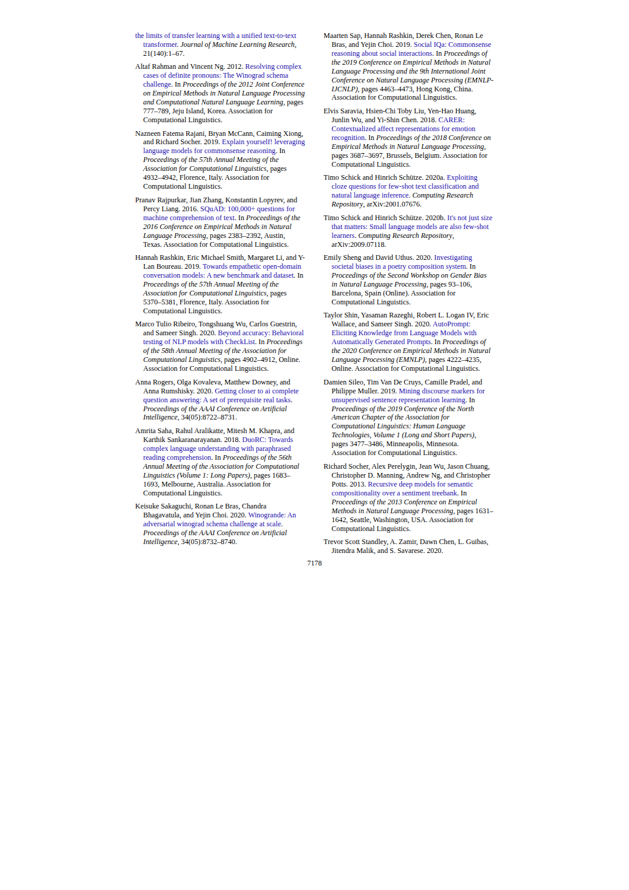the limits of transfer learning with a unified text-to-text transformer. Journal of Machine Learning Research, 21(140):1–67.
Altaf Rahman and Vincent Ng. 2012. Resolving complex cases of definite pronouns: The Winograd schema challenge. In Proceedings of the 2012 Joint Conference on Empirical Methods in Natural Language Processing and Computational Natural Language Learning, pages 777–789, Jeju Island, Korea. Association for Computational Linguistics.
Nazneen Fatema Rajani, Bryan McCann, Caiming Xiong, and Richard Socher. 2019. Explain yourself! leveraging language models for commonsense reasoning. In Proceedings of the 57th Annual Meeting of the Association for Computational Linguistics, pages 4932–4942, Florence, Italy. Association for Computational Linguistics.
Pranav Rajpurkar, Jian Zhang, Konstantin Lopyrev, and Percy Liang. 2016. SQuAD: 100,000+ questions for machine comprehension of text. In Proceedings of the 2016 Conference on Empirical Methods in Natural Language Processing, pages 2383–2392, Austin, Texas. Association for Computational Linguistics.
Hannah Rashkin, Eric Michael Smith, Margaret Li, and Y-Lan Boureau. 2019. Towards empathetic open-domain conversation models: A new benchmark and dataset. In Proceedings of the 57th Annual Meeting of the Association for Computational Linguistics, pages 5370–5381, Florence, Italy. Association for Computational Linguistics.
Marco Tulio Ribeiro, Tongshuang Wu, Carlos Guestrin, and Sameer Singh. 2020. Beyond accuracy: Behavioral testing of NLP models with CheckList. In Proceedings of the 58th Annual Meeting of the Association for Computational Linguistics, pages 4902–4912, Online. Association for Computational Linguistics.
Anna Rogers, Olga Kovaleva, Matthew Downey, and Anna Rumshisky. 2020. Getting closer to ai complete question answering: A set of prerequisite real tasks. Proceedings of the AAAI Conference on Artificial Intelligence, 34(05):8722–8731.
Amrita Saha, Rahul Aralikatte, Mitesh M. Khapra, and Karthik Sankaranarayanan. 2018. DuoRC: Towards complex language understanding with paraphrased reading comprehension. In Proceedings of the 56th Annual Meeting of the Association for Computational Linguistics (Volume 1: Long Papers), pages 1683–1693, Melbourne, Australia. Association for Computational Linguistics.
Keisuke Sakaguchi, Ronan Le Bras, Chandra Bhagavatula, and Yejin Choi. 2020. Winogrande: An adversarial winograd schema challenge at scale. Proceedings of the AAAI Conference on Artificial Intelligence, 34(05):8732–8740.
Maarten Sap, Hannah Rashkin, Derek Chen, Ronan Le Bras, and Yejin Choi. 2019. Social IQa: Commonsense reasoning about social interactions. In Proceedings of the 2019 Conference on Empirical Methods in Natural Language Processing and the 9th International Joint Conference on Natural Language Processing (EMNLP-IJCNLP), pages 4463–4473, Hong Kong, China. Association for Computational Linguistics.
Elvis Saravia, Hsien-Chi Toby Liu, Yen-Hao Huang, Junlin Wu, and Yi-Shin Chen. 2018. CARER: Contextualized affect representations for emotion recognition. In Proceedings of the 2018 Conference on Empirical Methods in Natural Language Processing, pages 3687–3697, Brussels, Belgium. Association for Computational Linguistics.
Timo Schick and Hinrich Schütze. 2020a. Exploiting cloze questions for few-shot text classification and natural language inference. Computing Research Repository, arXiv:2001.07676.
Timo Schick and Hinrich Schütze. 2020b. It's not just size that matters: Small language models are also few-shot learners. Computing Research Repository, arXiv:2009.07118.
Emily Sheng and David Uthus. 2020. Investigating societal biases in a poetry composition system. In Proceedings of the Second Workshop on Gender Bias in Natural Language Processing, pages 93–106, Barcelona, Spain (Online). Association for Computational Linguistics.
Taylor Shin, Yasaman Razeghi, Robert L. Logan IV, Eric Wallace, and Sameer Singh. 2020. AutoPrompt: Eliciting Knowledge from Language Models with Automatically Generated Prompts. In Proceedings of the 2020 Conference on Empirical Methods in Natural Language Processing (EMNLP), pages 4222–4235, Online. Association for Computational Linguistics.
Damien Sileo, Tim Van De Cruys, Camille Pradel, and Philippe Muller. 2019. Mining discourse markers for unsupervised sentence representation learning. In Proceedings of the 2019 Conference of the North American Chapter of the Association for Computational Linguistics: Human Language Technologies, Volume 1 (Long and Short Papers), pages 3477–3486, Minneapolis, Minnesota. Association for Computational Linguistics.
Richard Socher, Alex Perelygin, Jean Wu, Jason Chuang, Christopher D. Manning, Andrew Ng, and Christopher Potts. 2013. Recursive deep models for semantic compositionality over a sentiment treebank. In Proceedings of the 2013 Conference on Empirical Methods in Natural Language Processing, pages 1631–1642, Seattle, Washington, USA. Association for Computational Linguistics.
Trevor Scott Standley, A. Zamir, Dawn Chen, L. Guibas, Jitendra Malik, and S. Savarese. 2020.
7178